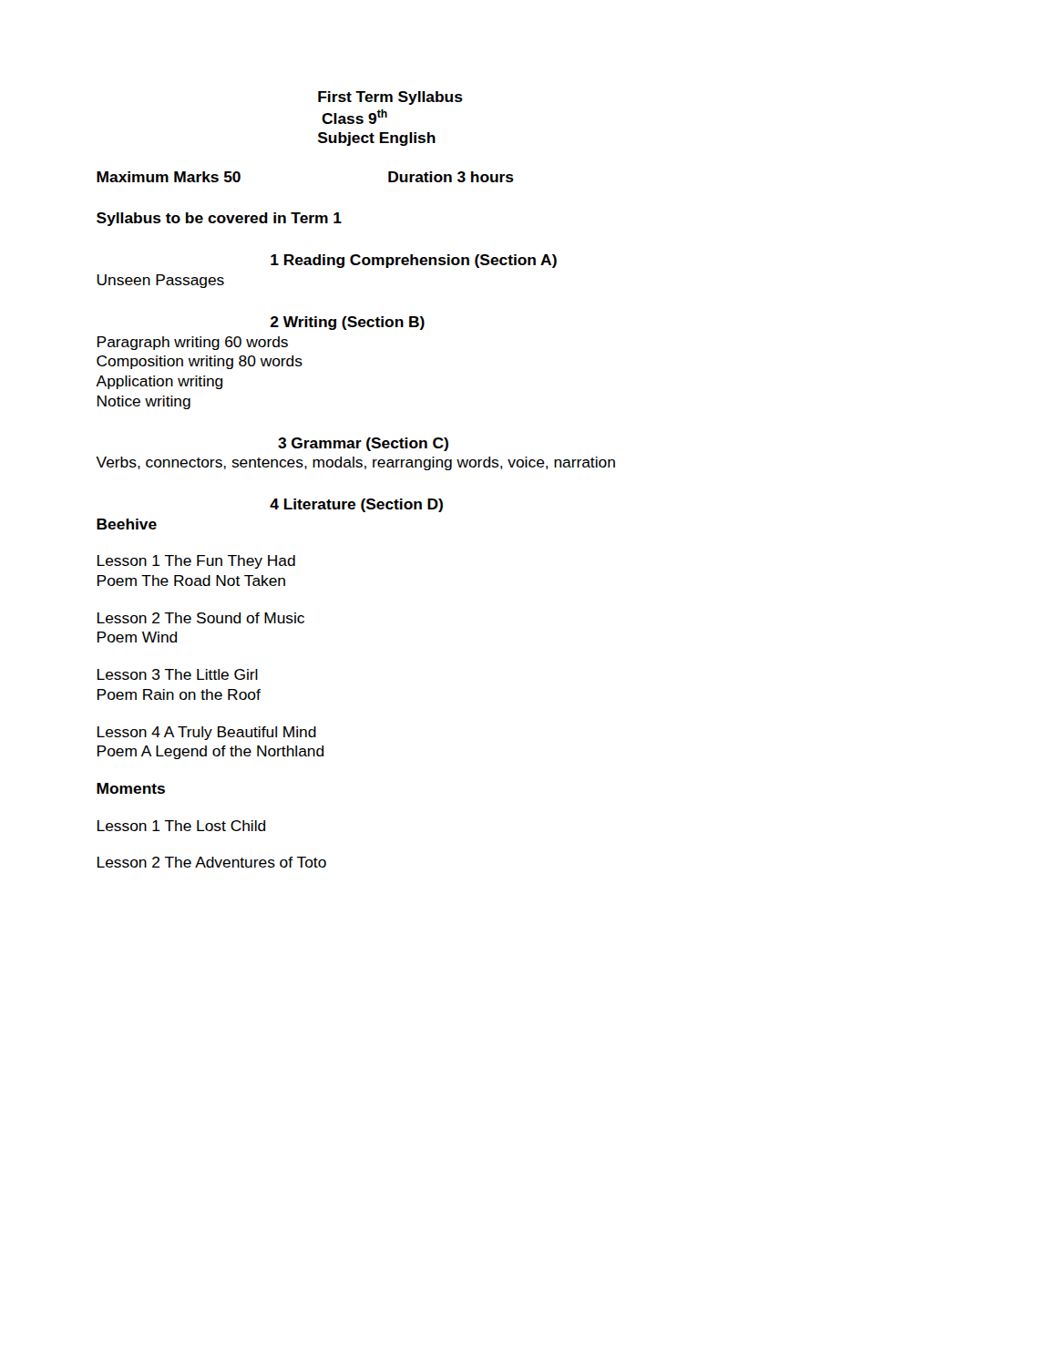First Term Syllabus
Class 9th
Subject English
Maximum Marks 50 Duration 3 hours
Syllabus to be covered in Term 1
1 Reading Comprehension (Section A)
Unseen Passages
2 Writing (Section B)
Paragraph writing 60 words
Composition writing 80 words
Application writing
Notice writing
3 Grammar (Section C)
Verbs, connectors, sentences, modals, rearranging words, voice, narration
4 Literature (Section D)
Beehive
Lesson 1 The Fun They Had
Poem The Road Not Taken
Lesson 2 The Sound of Music
Poem Wind
Lesson 3 The Little Girl
Poem Rain on the Roof
Lesson 4 A Truly Beautiful Mind
Poem A Legend of the Northland
Moments
Lesson 1 The Lost Child
Lesson 2 The Adventures of Toto